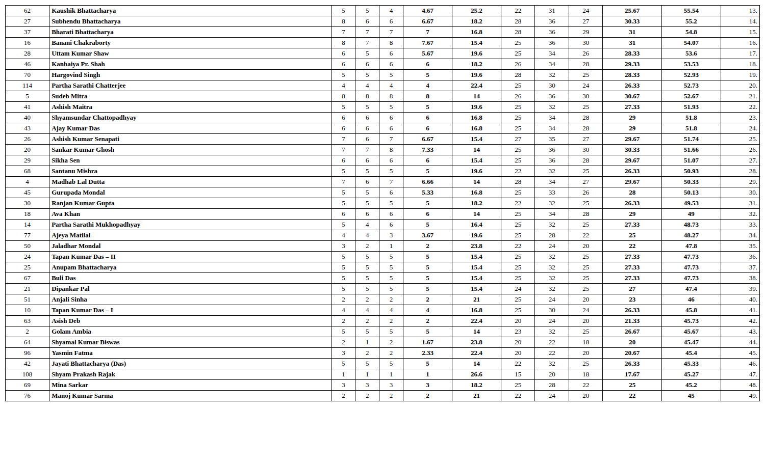| 62 | Kaushik Bhattacharya | 5 | 5 | 4 | 4.67 | 25.2 | 22 | 31 | 24 | 25.67 | 55.54 | 13. |
| 27 | Subhendu Bhattacharya | 8 | 6 | 6 | 6.67 | 18.2 | 28 | 36 | 27 | 30.33 | 55.2 | 14. |
| 37 | Bharati Bhattacharya | 7 | 7 | 7 | 7 | 16.8 | 28 | 36 | 29 | 31 | 54.8 | 15. |
| 16 | Banani Chakraborty | 8 | 7 | 8 | 7.67 | 15.4 | 25 | 36 | 30 | 31 | 54.07 | 16. |
| 28 | Uttam Kumar Shaw | 6 | 5 | 6 | 5.67 | 19.6 | 25 | 34 | 26 | 28.33 | 53.6 | 17. |
| 46 | Kanhaiya Pr. Shah | 6 | 6 | 6 | 6 | 18.2 | 26 | 34 | 28 | 29.33 | 53.53 | 18. |
| 70 | Hargovind Singh | 5 | 5 | 5 | 5 | 19.6 | 28 | 32 | 25 | 28.33 | 52.93 | 19. |
| 114 | Partha Sarathi Chatterjee | 4 | 4 | 4 | 4 | 22.4 | 25 | 30 | 24 | 26.33 | 52.73 | 20. |
| 5 | Sudeb Mitra | 8 | 8 | 8 | 8 | 14 | 26 | 36 | 30 | 30.67 | 52.67 | 21. |
| 41 | Ashish Maitra | 5 | 5 | 5 | 5 | 19.6 | 25 | 32 | 25 | 27.33 | 51.93 | 22. |
| 40 | Shyamsundar Chattopadhyay | 6 | 6 | 6 | 6 | 16.8 | 25 | 34 | 28 | 29 | 51.8 | 23. |
| 43 | Ajay Kumar Das | 6 | 6 | 6 | 6 | 16.8 | 25 | 34 | 28 | 29 | 51.8 | 24. |
| 26 | Ashish Kumar Senapati | 7 | 6 | 7 | 6.67 | 15.4 | 27 | 35 | 27 | 29.67 | 51.74 | 25. |
| 20 | Sankar Kumar Ghosh | 7 | 7 | 8 | 7.33 | 14 | 25 | 36 | 30 | 30.33 | 51.66 | 26. |
| 29 | Sikha Sen | 6 | 6 | 6 | 6 | 15.4 | 25 | 36 | 28 | 29.67 | 51.07 | 27. |
| 68 | Santanu Mishra | 5 | 5 | 5 | 5 | 19.6 | 22 | 32 | 25 | 26.33 | 50.93 | 28. |
| 4 | Madhab Lal Dutta | 7 | 6 | 7 | 6.66 | 14 | 28 | 34 | 27 | 29.67 | 50.33 | 29. |
| 45 | Gurupada Mondal | 5 | 5 | 6 | 5.33 | 16.8 | 25 | 33 | 26 | 28 | 50.13 | 30. |
| 30 | Ranjan Kumar Gupta | 5 | 5 | 5 | 5 | 18.2 | 22 | 32 | 25 | 26.33 | 49.53 | 31. |
| 18 | Ava Khan | 6 | 6 | 6 | 6 | 14 | 25 | 34 | 28 | 29 | 49 | 32. |
| 14 | Partha Sarathi Mukhopadhyay | 5 | 4 | 6 | 5 | 16.4 | 25 | 32 | 25 | 27.33 | 48.73 | 33. |
| 77 | Ajeya Matilal | 4 | 4 | 3 | 3.67 | 19.6 | 25 | 28 | 22 | 25 | 48.27 | 34. |
| 50 | Jaladhar Mondal | 3 | 2 | 1 | 2 | 23.8 | 22 | 24 | 20 | 22 | 47.8 | 35. |
| 24 | Tapan Kumar Das – II | 5 | 5 | 5 | 5 | 15.4 | 25 | 32 | 25 | 27.33 | 47.73 | 36. |
| 25 | Anupam Bhattacharya | 5 | 5 | 5 | 5 | 15.4 | 25 | 32 | 25 | 27.33 | 47.73 | 37. |
| 67 | Buli Das | 5 | 5 | 5 | 5 | 15.4 | 25 | 32 | 25 | 27.33 | 47.73 | 38. |
| 21 | Dipankar Pal | 5 | 5 | 5 | 5 | 15.4 | 24 | 32 | 25 | 27 | 47.4 | 39. |
| 51 | Anjali Sinha | 2 | 2 | 2 | 2 | 21 | 25 | 24 | 20 | 23 | 46 | 40. |
| 10 | Tapan Kumar Das – I | 4 | 4 | 4 | 4 | 16.8 | 25 | 30 | 24 | 26.33 | 45.8 | 41. |
| 63 | Asish Deb | 2 | 2 | 2 | 2 | 22.4 | 20 | 24 | 20 | 21.33 | 45.73 | 42. |
| 2 | Golam Ambia | 5 | 5 | 5 | 5 | 14 | 23 | 32 | 25 | 26.67 | 45.67 | 43. |
| 64 | Shyamal Kumar Biswas | 2 | 1 | 2 | 1.67 | 23.8 | 20 | 22 | 18 | 20 | 45.47 | 44. |
| 96 | Yasmin Fatma | 3 | 2 | 2 | 2.33 | 22.4 | 20 | 22 | 20 | 20.67 | 45.4 | 45. |
| 42 | Jayati Bhattacharya (Das) | 5 | 5 | 5 | 5 | 14 | 22 | 32 | 25 | 26.33 | 45.33 | 46. |
| 108 | Shyam Prakash Rajak | 1 | 1 | 1 | 1 | 26.6 | 15 | 20 | 18 | 17.67 | 45.27 | 47. |
| 69 | Mina Sarkar | 3 | 3 | 3 | 3 | 18.2 | 25 | 28 | 22 | 25 | 45.2 | 48. |
| 76 | Manoj Kumar Sarma | 2 | 2 | 2 | 2 | 21 | 22 | 24 | 20 | 22 | 45 | 49. |